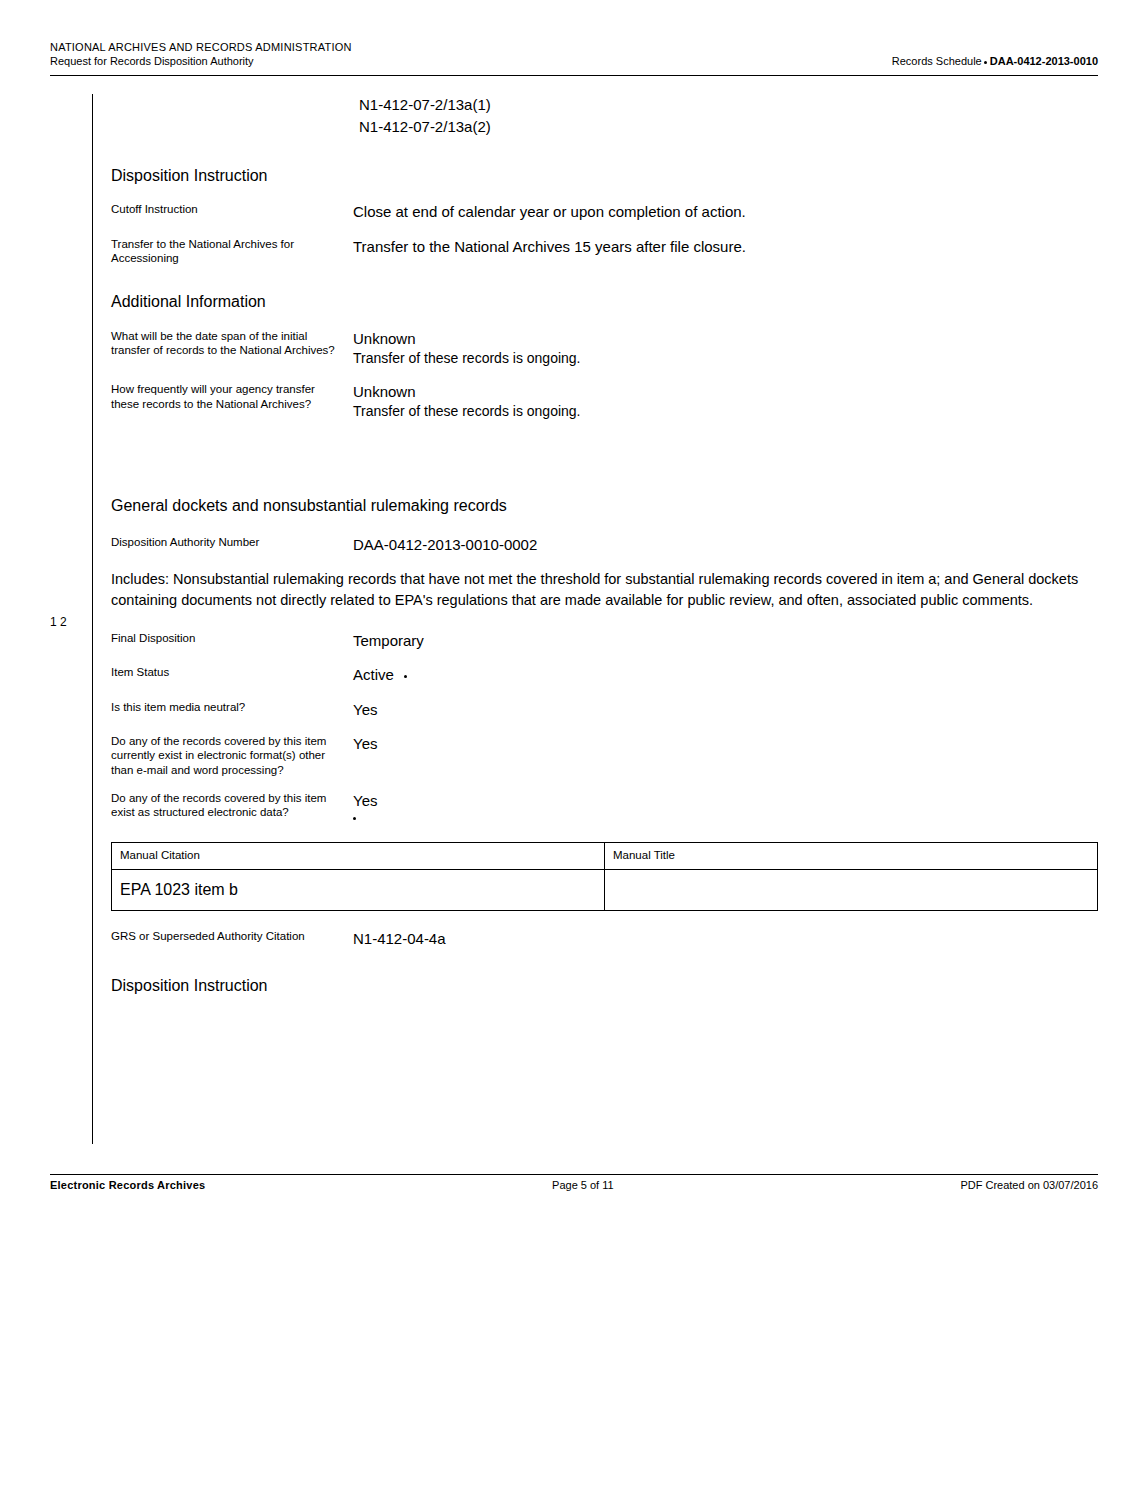NATIONAL ARCHIVES AND RECORDS ADMINISTRATION
Request for Records Disposition Authority
Records Schedule DAA-0412-2013-0010
1 2
N1-412-07-2/13a(1)
N1-412-07-2/13a(2)
Disposition Instruction
Cutoff Instruction
Close at end of calendar year or upon completion of action.
Transfer to the National Archives for Accessioning
Transfer to the National Archives 15 years after file closure.
Additional Information
What will be the date span of the initial transfer of records to the National Archives?
UnknownTransfer of these records is ongoing.
How frequently will your agency transfer these records to the National Archives?
UnknownTransfer of these records is ongoing.
General dockets and nonsubstantial rulemaking records
Disposition Authority Number
DAA-0412-2013-0010-0002
Includes: Nonsubstantial rulemaking records that have not met the threshold for substantial rulemaking records covered in item a; and General dockets containing documents not directly related to EPA's regulations that are made available for public review, and often, associated public comments.
Final Disposition
Temporary
Item Status
Active
Is this item media neutral?
Yes
Do any of the records covered by this item currently exist in electronic format(s) other than e-mail and word processing?
Yes
Do any of the records covered by this item exist as structured electronic data?
Yes
| Manual Citation | Manual Title |
| --- | --- |
| EPA 1023 item b | |
GRS or Superseded Authority Citation
N1-412-04-4a
Disposition Instruction
Electronic Records Archives
Page 5 of 11
PDF Created on 03/07/2016